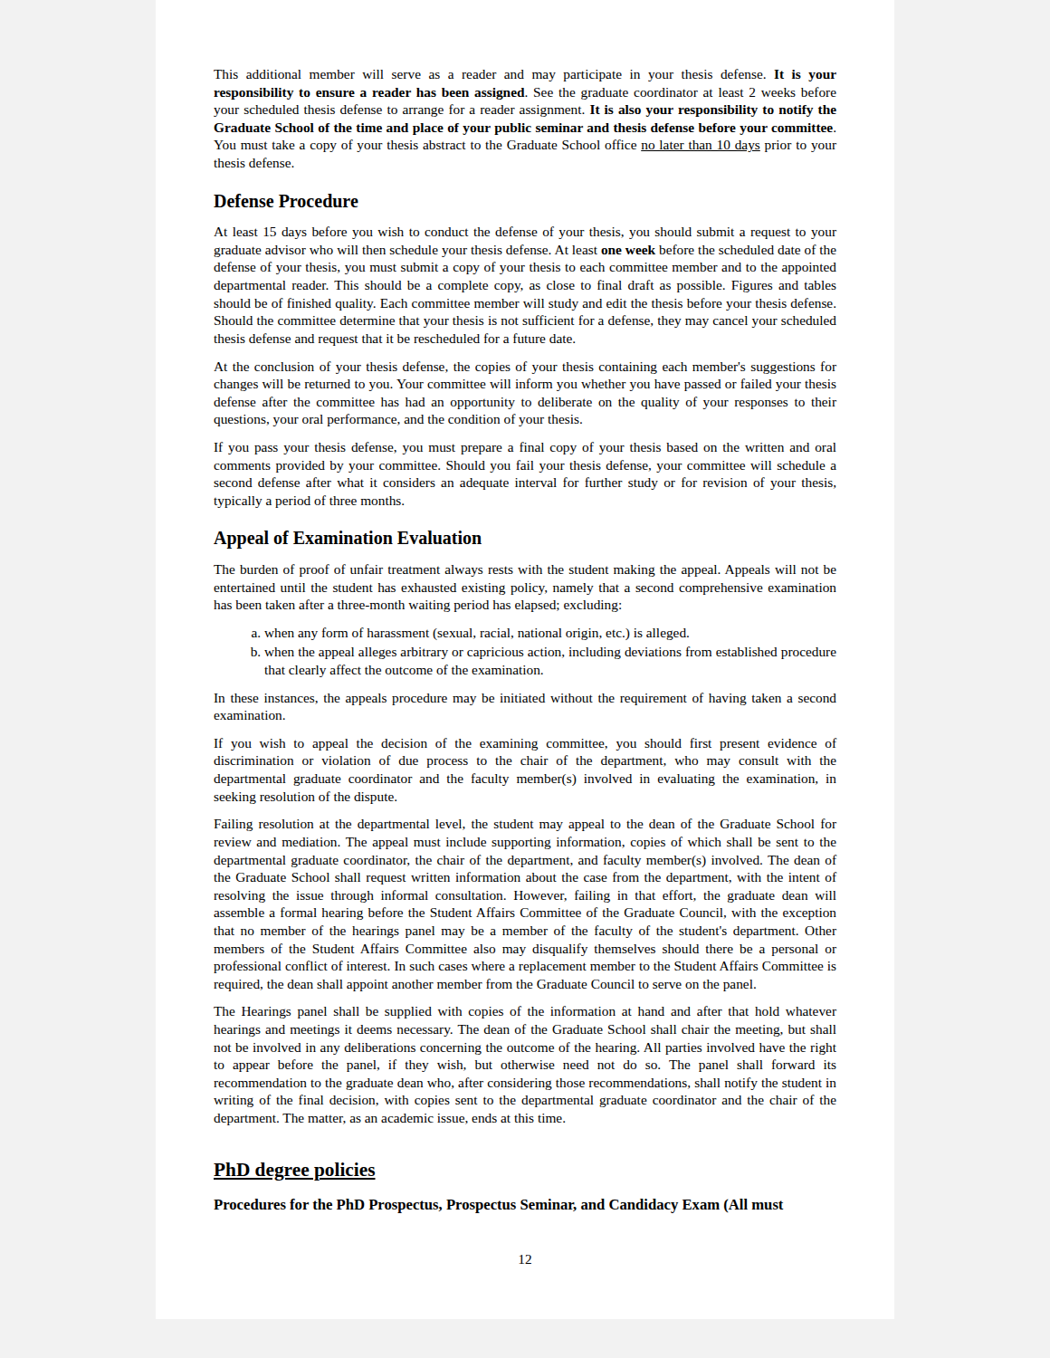This additional member will serve as a reader and may participate in your thesis defense. It is your responsibility to ensure a reader has been assigned. See the graduate coordinator at least 2 weeks before your scheduled thesis defense to arrange for a reader assignment. It is also your responsibility to notify the Graduate School of the time and place of your public seminar and thesis defense before your committee. You must take a copy of your thesis abstract to the Graduate School office no later than 10 days prior to your thesis defense.
Defense Procedure
At least 15 days before you wish to conduct the defense of your thesis, you should submit a request to your graduate advisor who will then schedule your thesis defense. At least one week before the scheduled date of the defense of your thesis, you must submit a copy of your thesis to each committee member and to the appointed departmental reader. This should be a complete copy, as close to final draft as possible. Figures and tables should be of finished quality. Each committee member will study and edit the thesis before your thesis defense. Should the committee determine that your thesis is not sufficient for a defense, they may cancel your scheduled thesis defense and request that it be rescheduled for a future date.
At the conclusion of your thesis defense, the copies of your thesis containing each member's suggestions for changes will be returned to you. Your committee will inform you whether you have passed or failed your thesis defense after the committee has had an opportunity to deliberate on the quality of your responses to their questions, your oral performance, and the condition of your thesis.
If you pass your thesis defense, you must prepare a final copy of your thesis based on the written and oral comments provided by your committee. Should you fail your thesis defense, your committee will schedule a second defense after what it considers an adequate interval for further study or for revision of your thesis, typically a period of three months.
Appeal of Examination Evaluation
The burden of proof of unfair treatment always rests with the student making the appeal. Appeals will not be entertained until the student has exhausted existing policy, namely that a second comprehensive examination has been taken after a three-month waiting period has elapsed; excluding:
when any form of harassment (sexual, racial, national origin, etc.) is alleged.
when the appeal alleges arbitrary or capricious action, including deviations from established procedure that clearly affect the outcome of the examination.
In these instances, the appeals procedure may be initiated without the requirement of having taken a second examination.
If you wish to appeal the decision of the examining committee, you should first present evidence of discrimination or violation of due process to the chair of the department, who may consult with the departmental graduate coordinator and the faculty member(s) involved in evaluating the examination, in seeking resolution of the dispute.
Failing resolution at the departmental level, the student may appeal to the dean of the Graduate School for review and mediation. The appeal must include supporting information, copies of which shall be sent to the departmental graduate coordinator, the chair of the department, and faculty member(s) involved. The dean of the Graduate School shall request written information about the case from the department, with the intent of resolving the issue through informal consultation. However, failing in that effort, the graduate dean will assemble a formal hearing before the Student Affairs Committee of the Graduate Council, with the exception that no member of the hearings panel may be a member of the faculty of the student's department. Other members of the Student Affairs Committee also may disqualify themselves should there be a personal or professional conflict of interest. In such cases where a replacement member to the Student Affairs Committee is required, the dean shall appoint another member from the Graduate Council to serve on the panel.
The Hearings panel shall be supplied with copies of the information at hand and after that hold whatever hearings and meetings it deems necessary. The dean of the Graduate School shall chair the meeting, but shall not be involved in any deliberations concerning the outcome of the hearing. All parties involved have the right to appear before the panel, if they wish, but otherwise need not do so. The panel shall forward its recommendation to the graduate dean who, after considering those recommendations, shall notify the student in writing of the final decision, with copies sent to the departmental graduate coordinator and the chair of the department. The matter, as an academic issue, ends at this time.
PhD degree policies
Procedures for the PhD Prospectus, Prospectus Seminar, and Candidacy Exam (All must
12